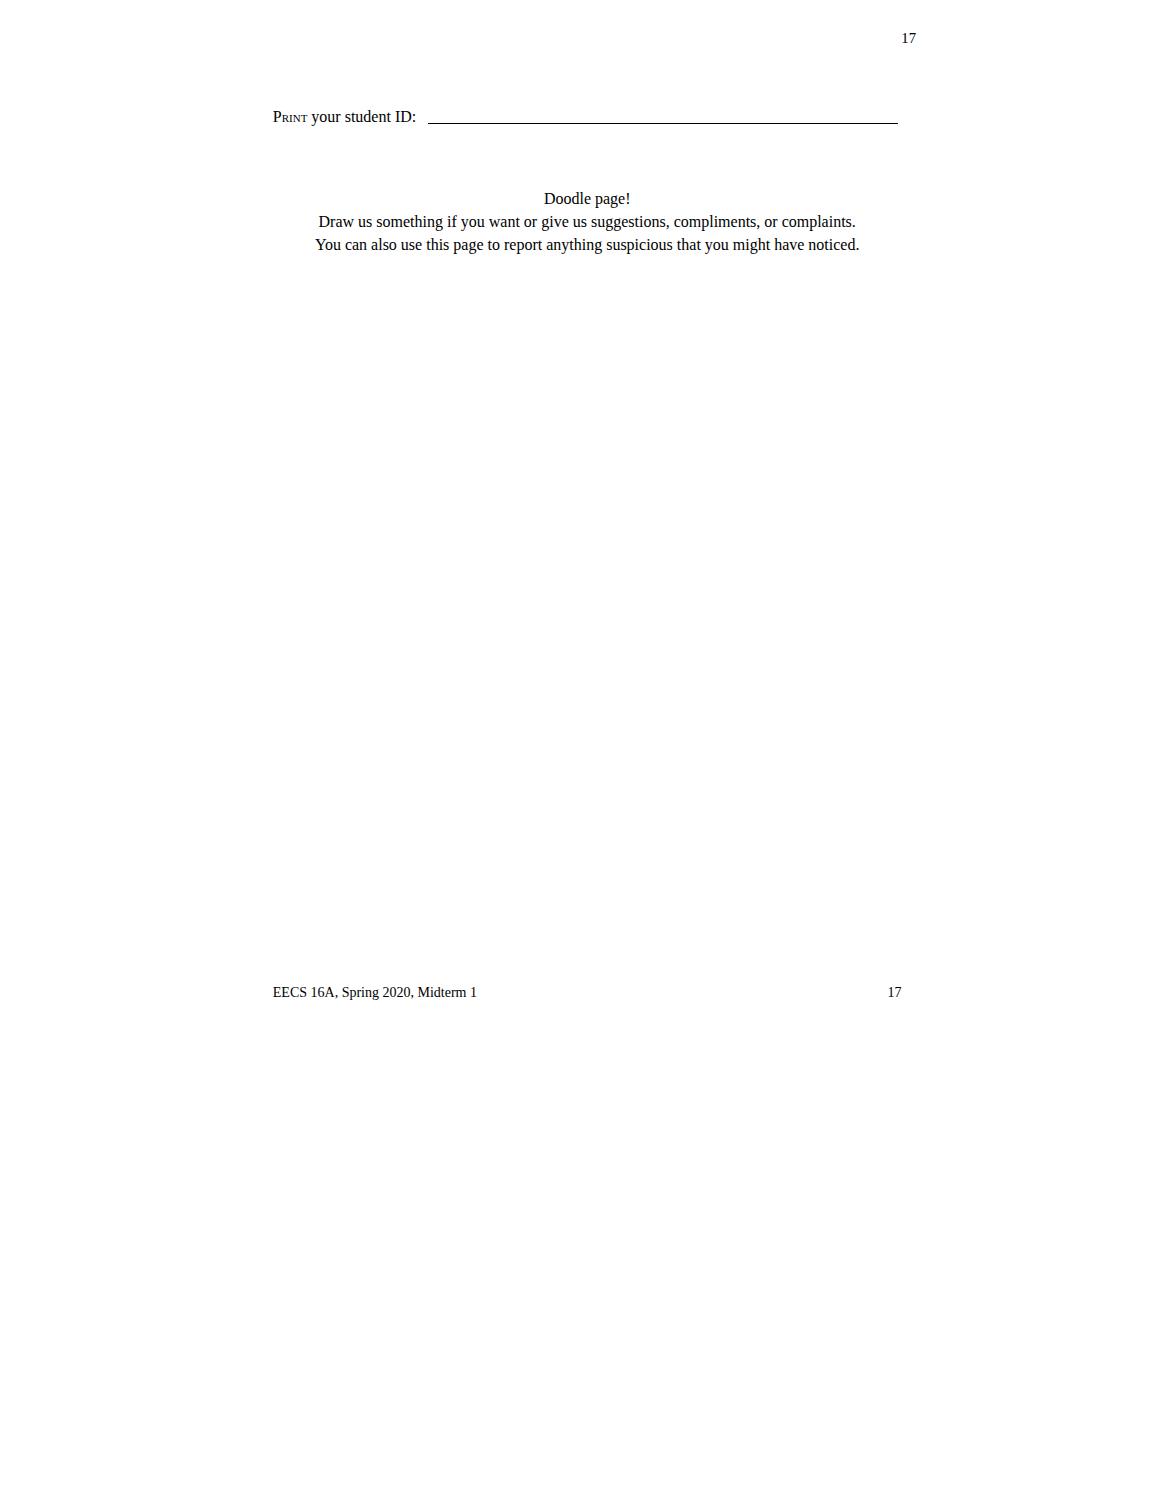17
Print your student ID:
Doodle page!
Draw us something if you want or give us suggestions, compliments, or complaints.
You can also use this page to report anything suspicious that you might have noticed.
EECS 16A, Spring 2020, Midterm 1 17